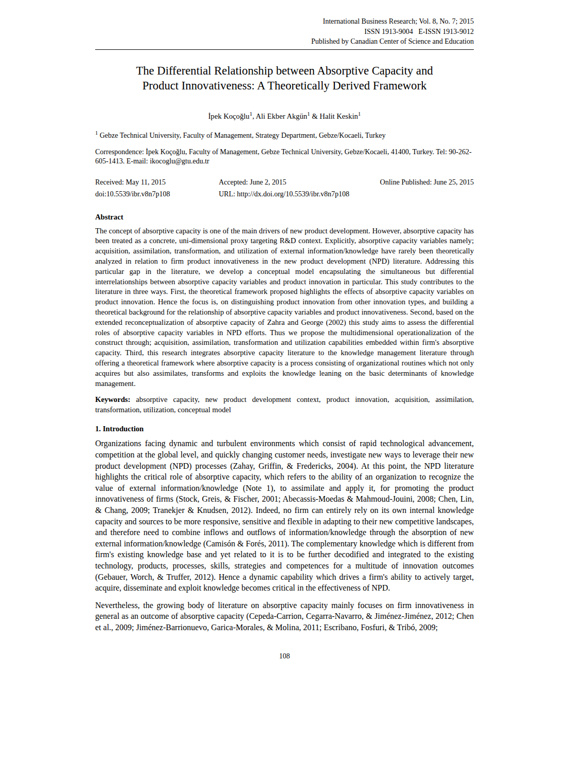International Business Research; Vol. 8, No. 7; 2015
ISSN 1913-9004 E-ISSN 1913-9012
Published by Canadian Center of Science and Education
The Differential Relationship between Absorptive Capacity and
Product Innovativeness: A Theoretically Derived Framework
İpek Koçoğlu1, Ali Ekber Akgün1 & Halit Keskin1
1 Gebze Technical University, Faculty of Management, Strategy Department, Gebze/Kocaeli, Turkey
Correspondence: İpek Koçoğlu, Faculty of Management, Gebze Technical University, Gebze/Kocaeli, 41400, Turkey. Tel: 90-262-605-1413. E-mail: ikocoglu@gtu.edu.tr
| Received: May 11, 2015 | Accepted: June 2, 2015 | Online Published: June 25, 2015 |
| doi:10.5539/ibr.v8n7p108 | URL: http://dx.doi.org/10.5539/ibr.v8n7p108 |
Abstract
The concept of absorptive capacity is one of the main drivers of new product development. However, absorptive capacity has been treated as a concrete, uni-dimensional proxy targeting R&D context. Explicitly, absorptive capacity variables namely; acquisition, assimilation, transformation, and utilization of external information/knowledge have rarely been theoretically analyzed in relation to firm product innovativeness in the new product development (NPD) literature. Addressing this particular gap in the literature, we develop a conceptual model encapsulating the simultaneous but differential interrelationships between absorptive capacity variables and product innovation in particular. This study contributes to the literature in three ways. First, the theoretical framework proposed highlights the effects of absorptive capacity variables on product innovation. Hence the focus is, on distinguishing product innovation from other innovation types, and building a theoretical background for the relationship of absorptive capacity variables and product innovativeness. Second, based on the extended reconceptualization of absorptive capacity of Zahra and George (2002) this study aims to assess the differential roles of absorptive capacity variables in NPD efforts. Thus we propose the multidimensional operationalization of the construct through; acquisition, assimilation, transformation and utilization capabilities embedded within firm's absorptive capacity. Third, this research integrates absorptive capacity literature to the knowledge management literature through offering a theoretical framework where absorptive capacity is a process consisting of organizational routines which not only acquires but also assimilates, transforms and exploits the knowledge leaning on the basic determinants of knowledge management.
Keywords: absorptive capacity, new product development context, product innovation, acquisition, assimilation, transformation, utilization, conceptual model
1. Introduction
Organizations facing dynamic and turbulent environments which consist of rapid technological advancement, competition at the global level, and quickly changing customer needs, investigate new ways to leverage their new product development (NPD) processes (Zahay, Griffin, & Fredericks, 2004). At this point, the NPD literature highlights the critical role of absorptive capacity, which refers to the ability of an organization to recognize the value of external information/knowledge (Note 1), to assimilate and apply it, for promoting the product innovativeness of firms (Stock, Greis, & Fischer, 2001; Abecassis-Moedas & Mahmoud-Jouini, 2008; Chen, Lin, & Chang, 2009; Tranekjer & Knudsen, 2012). Indeed, no firm can entirely rely on its own internal knowledge capacity and sources to be more responsive, sensitive and flexible in adapting to their new competitive landscapes, and therefore need to combine inflows and outflows of information/knowledge through the absorption of new external information/knowledge (Camisón & Forés, 2011). The complementary knowledge which is different from firm's existing knowledge base and yet related to it is to be further decodified and integrated to the existing technology, products, processes, skills, strategies and competences for a multitude of innovation outcomes (Gebauer, Worch, & Truffer, 2012). Hence a dynamic capability which drives a firm's ability to actively target, acquire, disseminate and exploit knowledge becomes critical in the effectiveness of NPD.
Nevertheless, the growing body of literature on absorptive capacity mainly focuses on firm innovativeness in general as an outcome of absorptive capacity (Cepeda-Carrion, Cegarra-Navarro, & Jiménez-Jiménez, 2012; Chen et al., 2009; Jiménez-Barrionuevo, Garica-Morales, & Molina, 2011; Escribano, Fosfuri, & Tribó, 2009;
108